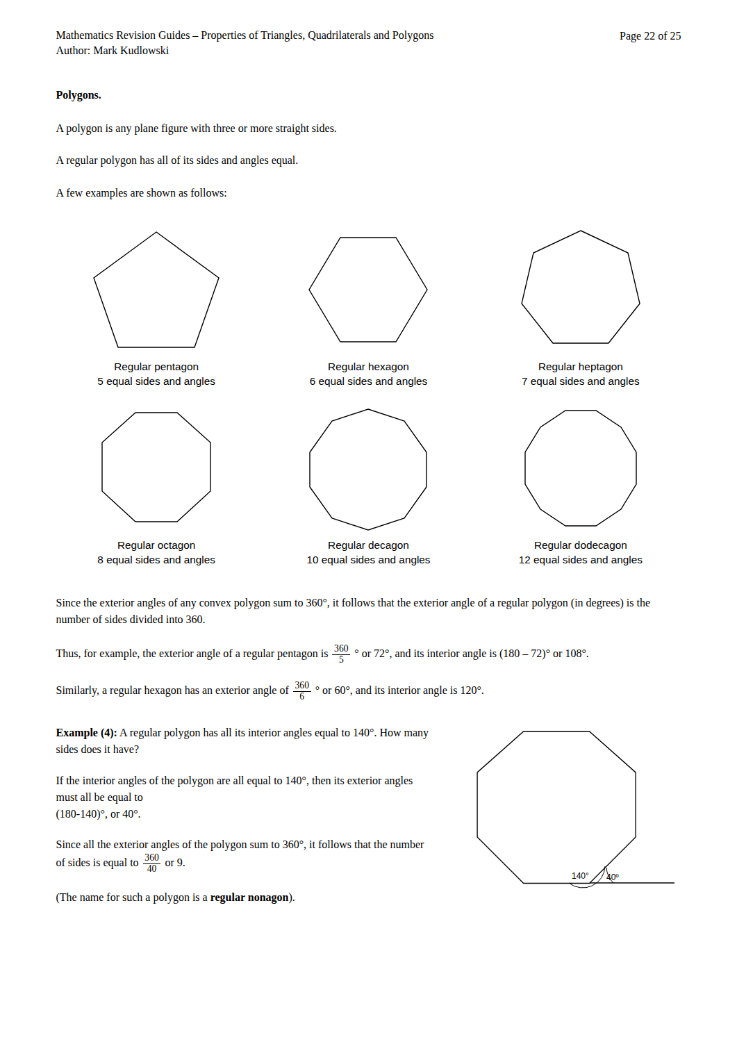Mathematics Revision Guides – Properties of Triangles, Quadrilaterals and Polygons
Author: Mark Kudlowski
Page 22 of 25
Polygons.
A polygon is any plane figure with three or more straight sides.
A regular polygon has all of its sides and angles equal.
A few examples are shown as follows:
Regular pentagon
5 equal sides and angles
Regular hexagon
6 equal sides and angles
Regular heptagon
7 equal sides and angles
Regular octagon
8 equal sides and angles
Regular decagon
10 equal sides and angles
Regular dodecagon
12 equal sides and angles
Since the exterior angles of any convex polygon sum to 360°, it follows that the exterior angle of a regular polygon (in degrees) is the number of sides divided into 360.
Thus, for example, the exterior angle of a regular pentagon is 3605 ° or 72°, and its interior angle is (180 – 72)° or 108°.
Similarly, a regular hexagon has an exterior angle of 3606 ° or 60°, and its interior angle is 120°.
Example (4): A regular polygon has all its interior angles equal to 140°. How many sides does it have?
If the interior angles of the polygon are all equal to 140°, then its exterior angles must all be equal to
(180-140)°, or 40°.
Since all the exterior angles of the polygon sum to 360°, it follows that the number of sides is equal to 36040 or 9.
(The name for such a polygon is a regular nonagon).
140° 40º